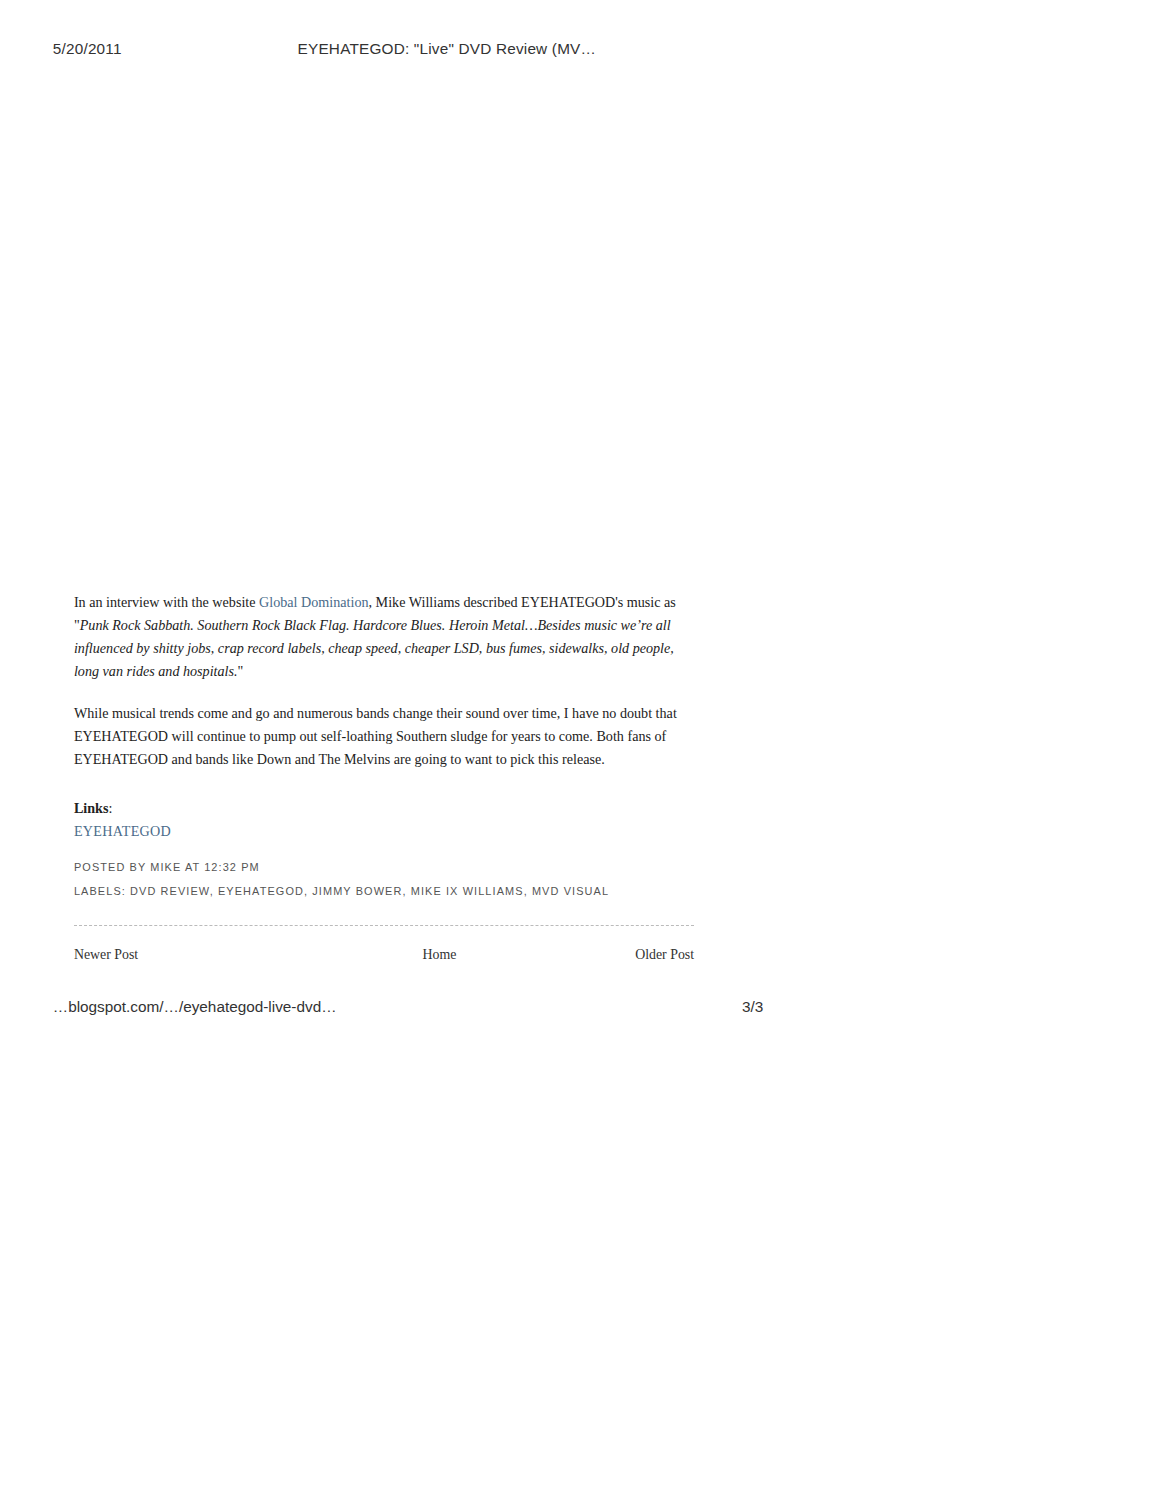5/20/2011
EYEHATEGOD: "Live" DVD Review (MV…
In an interview with the website Global Domination, Mike Williams described EYEHATEGOD's music as "Punk Rock Sabbath. Southern Rock Black Flag. Hardcore Blues. Heroin Metal…Besides music we’re all influenced by shitty jobs, crap record labels, cheap speed, cheaper LSD, bus fumes, sidewalks, old people, long van rides and hospitals."
While musical trends come and go and numerous bands change their sound over time, I have no doubt that EYEHATEGOD will continue to pump out self-loathing Southern sludge for years to come. Both fans of EYEHATEGOD and bands like Down and The Melvins are going to want to pick this release.
Links: EYEHATEGOD
POSTED BY MIKE AT 12:32 PM
LABELS: DVD REVIEW, EYEHATEGOD, JIMMY BOWER, MIKE IX WILLIAMS, MVD VISUAL
Newer Post Home Older Post
…blogspot.com/…/eyehategod-live-dvd…
3/3